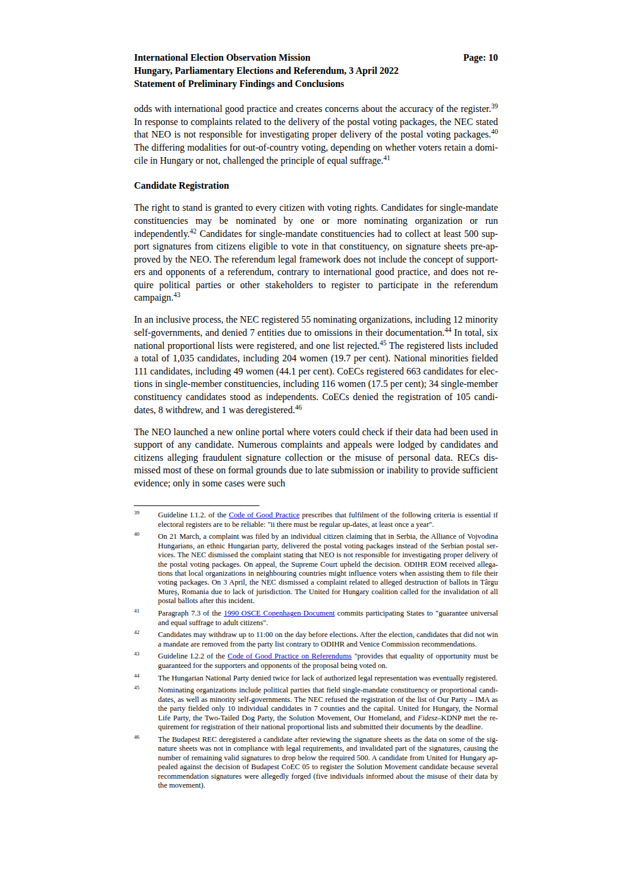International Election Observation Mission
Hungary, Parliamentary Elections and Referendum, 3 April 2022
Statement of Preliminary Findings and Conclusions
Page: 10
odds with international good practice and creates concerns about the accuracy of the register.39 In response to complaints related to the delivery of the postal voting packages, the NEC stated that NEO is not responsible for investigating proper delivery of the postal voting packages.40 The differing modalities for out-of-country voting, depending on whether voters retain a domicile in Hungary or not, challenged the principle of equal suffrage.41
Candidate Registration
The right to stand is granted to every citizen with voting rights. Candidates for single-mandate constituencies may be nominated by one or more nominating organization or run independently.42 Candidates for single-mandate constituencies had to collect at least 500 support signatures from citizens eligible to vote in that constituency, on signature sheets pre-approved by the NEO. The referendum legal framework does not include the concept of supporters and opponents of a referendum, contrary to international good practice, and does not require political parties or other stakeholders to register to participate in the referendum campaign.43
In an inclusive process, the NEC registered 55 nominating organizations, including 12 minority self-governments, and denied 7 entities due to omissions in their documentation.44 In total, six national proportional lists were registered, and one list rejected.45 The registered lists included a total of 1,035 candidates, including 204 women (19.7 per cent). National minorities fielded 111 candidates, including 49 women (44.1 per cent). CoECs registered 663 candidates for elections in single-member constituencies, including 116 women (17.5 per cent); 34 single-member constituency candidates stood as independents. CoECs denied the registration of 105 candidates, 8 withdrew, and 1 was deregistered.46
The NEO launched a new online portal where voters could check if their data had been used in support of any candidate. Numerous complaints and appeals were lodged by candidates and citizens alleging fraudulent signature collection or the misuse of personal data. RECs dismissed most of these on formal grounds due to late submission or inability to provide sufficient evidence; only in some cases were such
39
Guideline I.1.2. of the Code of Good Practice prescribes that fulfilment of the following criteria is essential if electoral registers are to be reliable: "ii there must be regular up-dates, at least once a year".
40
On 21 March, a complaint was filed by an individual citizen claiming that in Serbia, the Alliance of Vojvodina Hungarians, an ethnic Hungarian party, delivered the postal voting packages instead of the Serbian postal services. The NEC dismissed the complaint stating that NEO is not responsible for investigating proper delivery of the postal voting packages. On appeal, the Supreme Court upheld the decision. ODIHR EOM received allegations that local organizations in neighbouring countries might influence voters when assisting them to file their voting packages. On 3 April, the NEC dismissed a complaint related to alleged destruction of ballots in Târgu Mureș, Romania due to lack of jurisdiction. The United for Hungary coalition called for the invalidation of all postal ballots after this incident.
41
Paragraph 7.3 of the 1990 OSCE Copenhagen Document commits participating States to "guarantee universal and equal suffrage to adult citizens".
42
Candidates may withdraw up to 11:00 on the day before elections. After the election, candidates that did not win a mandate are removed from the party list contrary to ODIHR and Venice Commission recommendations.
43
Guideline I.2.2 of the Code of Good Practice on Referendums "provides that equality of opportunity must be guaranteed for the supporters and opponents of the proposal being voted on.
44
The Hungarian National Party denied twice for lack of authorized legal representation was eventually registered.
45
Nominating organizations include political parties that field single-mandate constituency or proportional candidates, as well as minority self-governments. The NEC refused the registration of the list of Our Party – IMA as the party fielded only 10 individual candidates in 7 counties and the capital. United for Hungary, the Normal Life Party, the Two-Tailed Dog Party, the Solution Movement, Our Homeland, and Fidesz–KDNP met the requirement for registration of their national proportional lists and submitted their documents by the deadline.
46
The Budapest REC deregistered a candidate after reviewing the signature sheets as the data on some of the signature sheets was not in compliance with legal requirements, and invalidated part of the signatures, causing the number of remaining valid signatures to drop below the required 500. A candidate from United for Hungary appealed against the decision of Budapest CoEC 05 to register the Solution Movement candidate because several recommendation signatures were allegedly forged (five individuals informed about the misuse of their data by the movement).